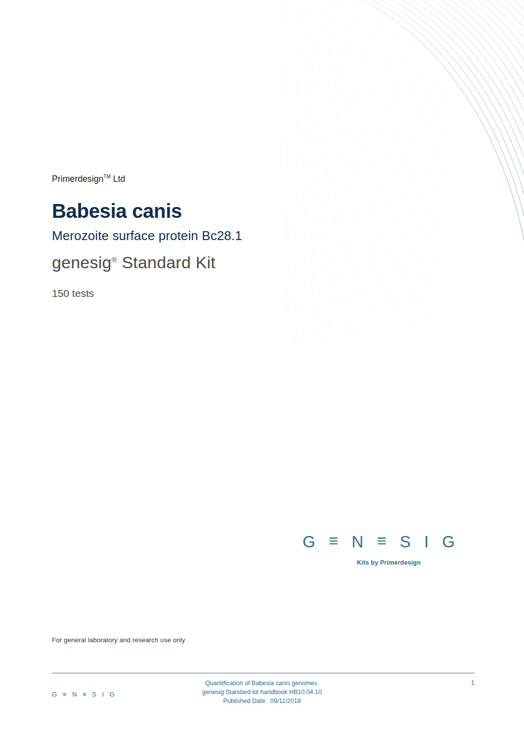PrimerdesignTM Ltd
Babesia canis
Merozoite surface protein Bc28.1
genesig® Standard Kit
150 tests
G ≡ N ≡ S I G
Kits by Primerdesign
For general laboratory and research use only
G ≡ N ≡ S I G
Quantification of Babesia canis genomes.
genesig Standard kit handbook HB10.04.10
Published Date: 09/11/2018
1